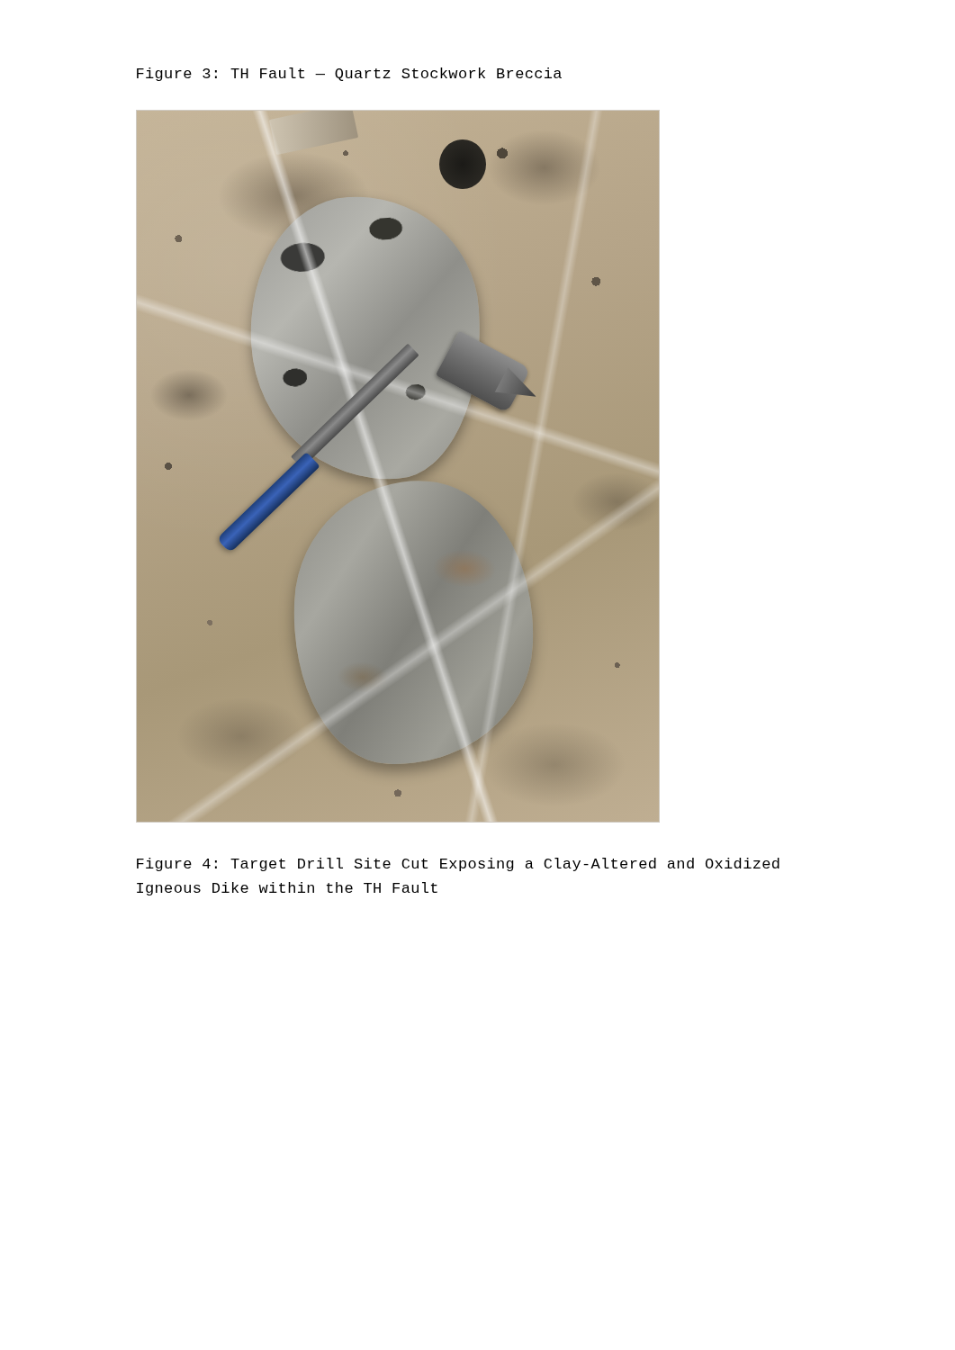Figure 3: TH Fault — Quartz Stockwork Breccia
Figure 4: Target Drill Site Cut Exposing a Clay-Altered and Oxidized Igneous Dike within the TH Fault